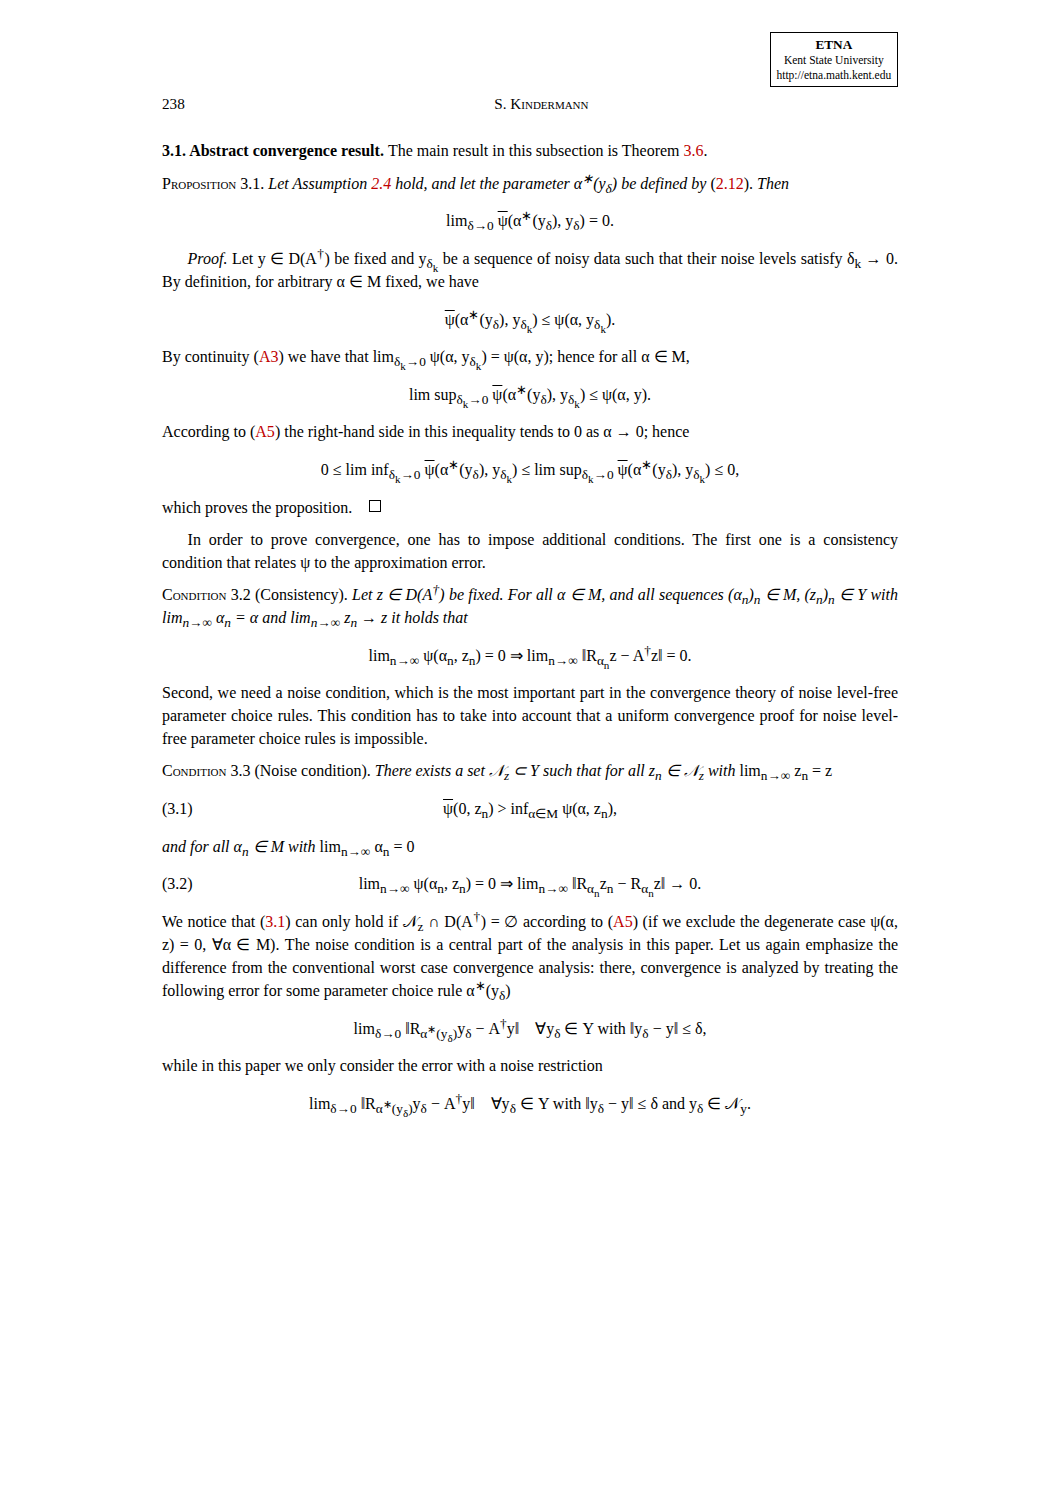ETNA
Kent State University
http://etna.math.kent.edu
238
S. Kindermann
3.1. Abstract convergence result. The main result in this subsection is Theorem 3.6.
Proposition 3.1. Let Assumption 2.4 hold, and let the parameter α∗(yδ) be defined by (2.12). Then
limδ→0 ψ(α∗(yδ), yδ) = 0.
Proof. Let y ∈ D(A†) be fixed and yδk be a sequence of noisy data such that their noise levels satisfy δk → 0. By definition, for arbitrary α ∈ M fixed, we have
ψ(α∗(yδ), yδk) ≤ ψ(α, yδk).
By continuity (A3) we have that limδk→0 ψ(α, yδk) = ψ(α, y); hence for all α ∈ M,
lim supδk→0 ψ(α∗(yδ), yδk) ≤ ψ(α, y).
According to (A5) the right-hand side in this inequality tends to 0 as α → 0; hence
0 ≤ lim infδk→0 ψ(α∗(yδ), yδk) ≤ lim supδk→0 ψ(α∗(yδ), yδk) ≤ 0,
which proves the proposition.
In order to prove convergence, one has to impose additional conditions. The first one is a consistency condition that relates ψ to the approximation error.
Condition 3.2 (Consistency). Let z ∈ D(A†) be fixed. For all α ∈ M, and all sequences (αn)n ∈ M, (zn)n ∈ Y with limn→∞ αn = α and limn→∞ zn → z it holds that
limn→∞ ψ(αn, zn) = 0 ⇒ limn→∞ ‖Rαnz − A†z‖ = 0.
Second, we need a noise condition, which is the most important part in the convergence theory of noise level-free parameter choice rules. This condition has to take into account that a uniform convergence proof for noise level-free parameter choice rules is impossible.
Condition 3.3 (Noise condition). There exists a set 𝒩z ⊂ Y such that for all zn ∈ 𝒩z with limn→∞ zn = z
(3.1) ψ(0, zn) > infα∈M ψ(α, zn),
and for all αn ∈ M with limn→∞ αn = 0
(3.2) limn→∞ ψ(αn, zn) = 0 ⇒ limn→∞ ‖Rαnzn − Rαnz‖ → 0.
We notice that (3.1) can only hold if 𝒩z ∩ D(A†) = ∅ according to (A5) (if we exclude the degenerate case ψ(α, z) = 0, ∀α ∈ M). The noise condition is a central part of the analysis in this paper. Let us again emphasize the difference from the conventional worst case convergence analysis: there, convergence is analyzed by treating the following error for some parameter choice rule α∗(yδ)
limδ→0 ‖Rα∗(yδ)yδ − A†y‖ ∀yδ ∈ Y with ‖yδ − y‖ ≤ δ,
while in this paper we only consider the error with a noise restriction
limδ→0 ‖Rα∗(yδ)yδ − A†y‖ ∀yδ ∈ Y with ‖yδ − y‖ ≤ δ and yδ ∈ 𝒩y.